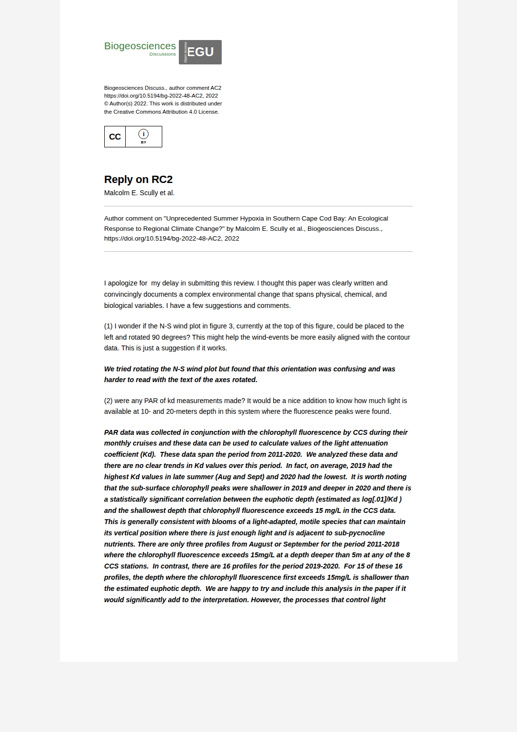Biogeosciences Discussions
Open Access EGU
Biogeosciences Discuss., author comment AC2
https://doi.org/10.5194/bg-2022-48-AC2, 2022
© Author(s) 2022. This work is distributed under
the Creative Commons Attribution 4.0 License.
CC
i
BY
Reply on RC2
Malcolm E. Scully et al.
Author comment on "Unprecedented Summer Hypoxia in Southern Cape Cod Bay: An Ecological Response to Regional Climate Change?" by Malcolm E. Scully et al., Biogeosciences Discuss., https://doi.org/10.5194/bg-2022-48-AC2, 2022
I apologize for my delay in submitting this review. I thought this paper was clearly written and convincingly documents a complex environmental change that spans physical, chemical, and biological variables. I have a few suggestions and comments.
(1) I wonder if the N-S wind plot in figure 3, currently at the top of this figure, could be placed to the left and rotated 90 degrees? This might help the wind-events be more easily aligned with the contour data. This is just a suggestion if it works.
We tried rotating the N-S wind plot but found that this orientation was confusing and was harder to read with the text of the axes rotated.
(2) were any PAR of kd measurements made? It would be a nice addition to know how much light is available at 10- and 20-meters depth in this system where the fluorescence peaks were found.
PAR data was collected in conjunction with the chlorophyll fluorescence by CCS during their monthly cruises and these data can be used to calculate values of the light attenuation coefficient (Kd). These data span the period from 2011-2020. We analyzed these data and there are no clear trends in Kd values over this period. In fact, on average, 2019 had the highest Kd values in late summer (Aug and Sept) and 2020 had the lowest. It is worth noting that the sub-surface chlorophyll peaks were shallower in 2019 and deeper in 2020 and there is a statistically significant correlation between the euphotic depth (estimated as log[.01]/Kd ) and the shallowest depth that chlorophyll fluorescence exceeds 15 mg/L in the CCS data. This is generally consistent with blooms of a light-adapted, motile species that can maintain its vertical position where there is just enough light and is adjacent to sub-pycnocline nutrients. There are only three profiles from August or September for the period 2011-2018 where the chlorophyll fluorescence exceeds 15mg/L at a depth deeper than 5m at any of the 8 CCS stations. In contrast, there are 16 profiles for the period 2019-2020. For 15 of these 16 profiles, the depth where the chlorophyll fluorescence first exceeds 15mg/L is shallower than the estimated euphotic depth. We are happy to try and include this analysis in the paper if it would significantly add to the interpretation. However, the processes that control light